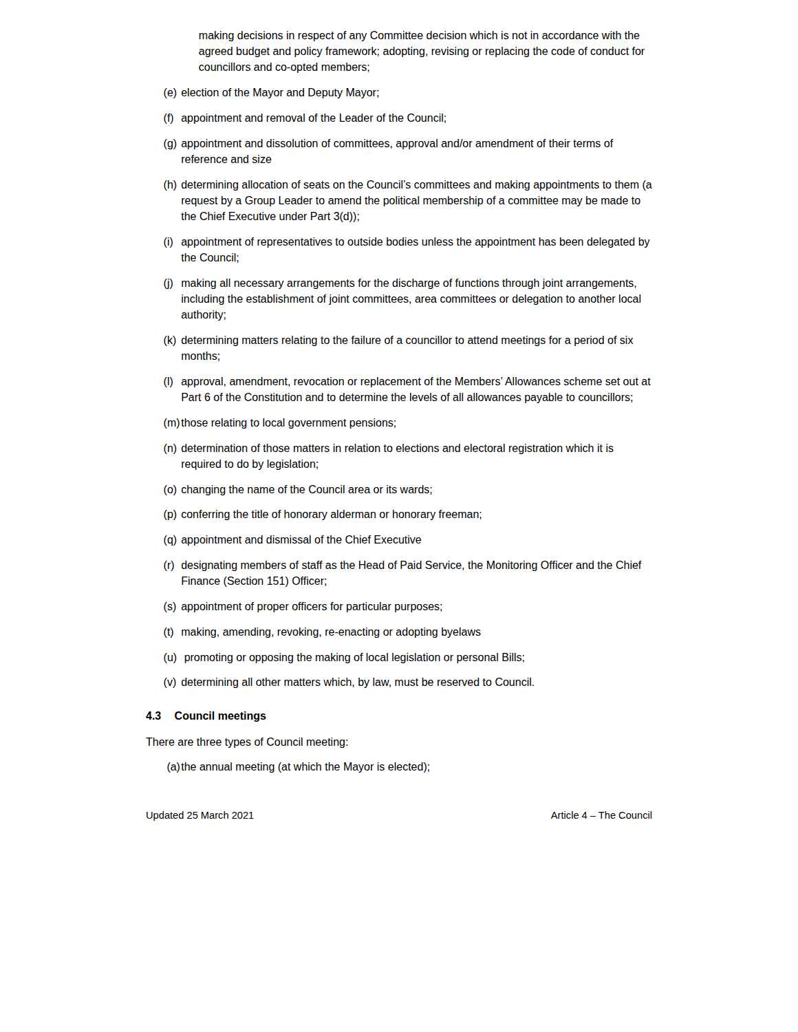making decisions in respect of any Committee decision which is not in accordance with the agreed budget and policy framework; adopting, revising or replacing the code of conduct for councillors and co-opted members;
(e) election of the Mayor and Deputy Mayor;
(f) appointment and removal of the Leader of the Council;
(g) appointment and dissolution of committees, approval and/or amendment of their terms of reference and size
(h) determining allocation of seats on the Council’s committees and making appointments to them (a request by a Group Leader to amend the political membership of a committee may be made to the Chief Executive under Part 3(d));
(i) appointment of representatives to outside bodies unless the appointment has been delegated by the Council;
(j) making all necessary arrangements for the discharge of functions through joint arrangements, including the establishment of joint committees, area committees or delegation to another local authority;
(k) determining matters relating to the failure of a councillor to attend meetings for a period of six months;
(l) approval, amendment, revocation or replacement of the Members’ Allowances scheme set out at Part 6 of the Constitution and to determine the levels of all allowances payable to councillors;
(m) those relating to local government pensions;
(n) determination of those matters in relation to elections and electoral registration which it is required to do by legislation;
(o) changing the name of the Council area or its wards;
(p) conferring the title of honorary alderman or honorary freeman;
(q) appointment and dismissal of the Chief Executive
(r) designating members of staff as the Head of Paid Service, the Monitoring Officer and the Chief Finance (Section 151) Officer;
(s) appointment of proper officers for particular purposes;
(t) making, amending, revoking, re-enacting or adopting byelaws
(u) promoting or opposing the making of local legislation or personal Bills;
(v) determining all other matters which, by law, must be reserved to Council.
4.3 Council meetings
There are three types of Council meeting:
(a) the annual meeting (at which the Mayor is elected);
Updated 25 March 2021 Article 4 – The Council